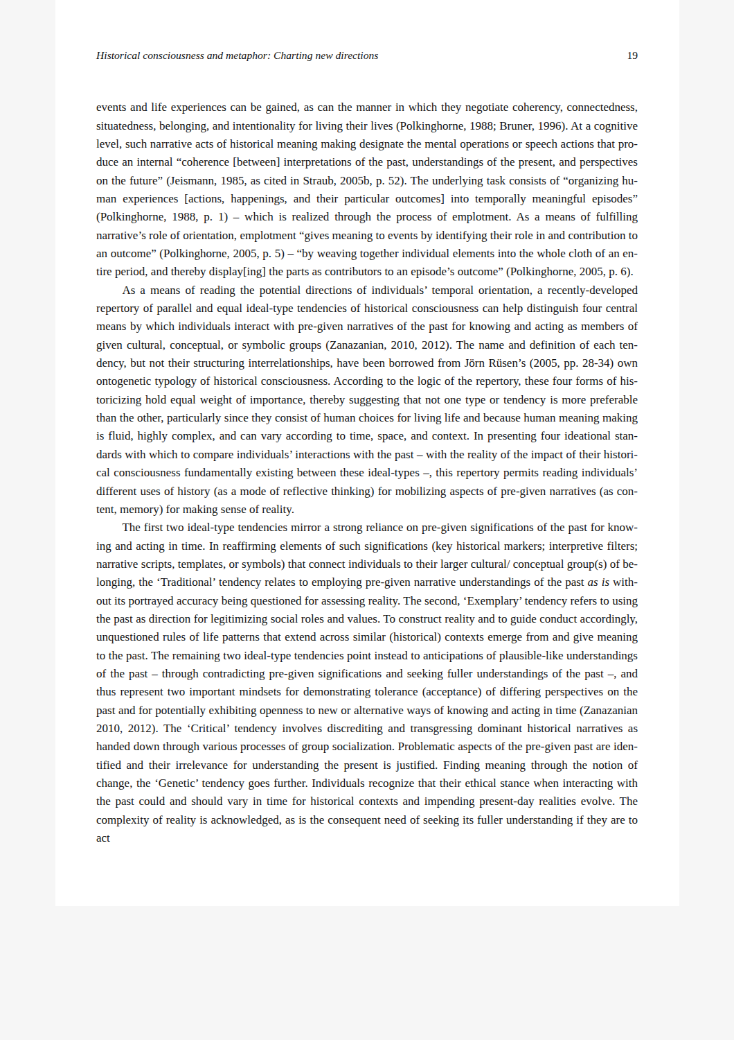Historical consciousness and metaphor: Charting new directions 19
events and life experiences can be gained, as can the manner in which they negotiate coherency, connectedness, situatedness, belonging, and intentionality for living their lives (Polkinghorne, 1988; Bruner, 1996). At a cognitive level, such narrative acts of historical meaning making designate the mental operations or speech actions that produce an internal “coherence [between] interpretations of the past, understandings of the present, and perspectives on the future” (Jeismann, 1985, as cited in Straub, 2005b, p. 52). The underlying task consists of “organizing human experiences [actions, happenings, and their particular outcomes] into temporally meaningful episodes” (Polkinghorne, 1988, p. 1) – which is realized through the process of emplotment. As a means of fulfilling narrative’s role of orientation, emplotment “gives meaning to events by identifying their role in and contribution to an outcome” (Polkinghorne, 2005, p. 5) – “by weaving together individual elements into the whole cloth of an entire period, and thereby display[ing] the parts as contributors to an episode’s outcome” (Polkinghorne, 2005, p. 6).
As a means of reading the potential directions of individuals’ temporal orientation, a recently-developed repertory of parallel and equal ideal-type tendencies of historical consciousness can help distinguish four central means by which individuals interact with pre-given narratives of the past for knowing and acting as members of given cultural, conceptual, or symbolic groups (Zanazanian, 2010, 2012). The name and definition of each tendency, but not their structuring interrelationships, have been borrowed from Jörn Rüsen’s (2005, pp. 28-34) own ontogenetic typology of historical consciousness. According to the logic of the repertory, these four forms of historicizing hold equal weight of importance, thereby suggesting that not one type or tendency is more preferable than the other, particularly since they consist of human choices for living life and because human meaning making is fluid, highly complex, and can vary according to time, space, and context. In presenting four ideational standards with which to compare individuals’ interactions with the past – with the reality of the impact of their historical consciousness fundamentally existing between these ideal-types –, this repertory permits reading individuals’ different uses of history (as a mode of reflective thinking) for mobilizing aspects of pre-given narratives (as content, memory) for making sense of reality.
The first two ideal-type tendencies mirror a strong reliance on pre-given significations of the past for knowing and acting in time. In reaffirming elements of such significations (key historical markers; interpretive filters; narrative scripts, templates, or symbols) that connect individuals to their larger cultural/ conceptual group(s) of belonging, the ‘Traditional’ tendency relates to employing pre-given narrative understandings of the past as is without its portrayed accuracy being questioned for assessing reality. The second, ‘Exemplary’ tendency refers to using the past as direction for legitimizing social roles and values. To construct reality and to guide conduct accordingly, unquestioned rules of life patterns that extend across similar (historical) contexts emerge from and give meaning to the past. The remaining two ideal-type tendencies point instead to anticipations of plausible-like understandings of the past – through contradicting pre-given significations and seeking fuller understandings of the past –, and thus represent two important mindsets for demonstrating tolerance (acceptance) of differing perspectives on the past and for potentially exhibiting openness to new or alternative ways of knowing and acting in time (Zanazanian 2010, 2012). The ‘Critical’ tendency involves discrediting and transgressing dominant historical narratives as handed down through various processes of group socialization. Problematic aspects of the pre-given past are identified and their irrelevance for understanding the present is justified. Finding meaning through the notion of change, the ‘Genetic’ tendency goes further. Individuals recognize that their ethical stance when interacting with the past could and should vary in time for historical contexts and impending present-day realities evolve. The complexity of reality is acknowledged, as is the consequent need of seeking its fuller understanding if they are to act